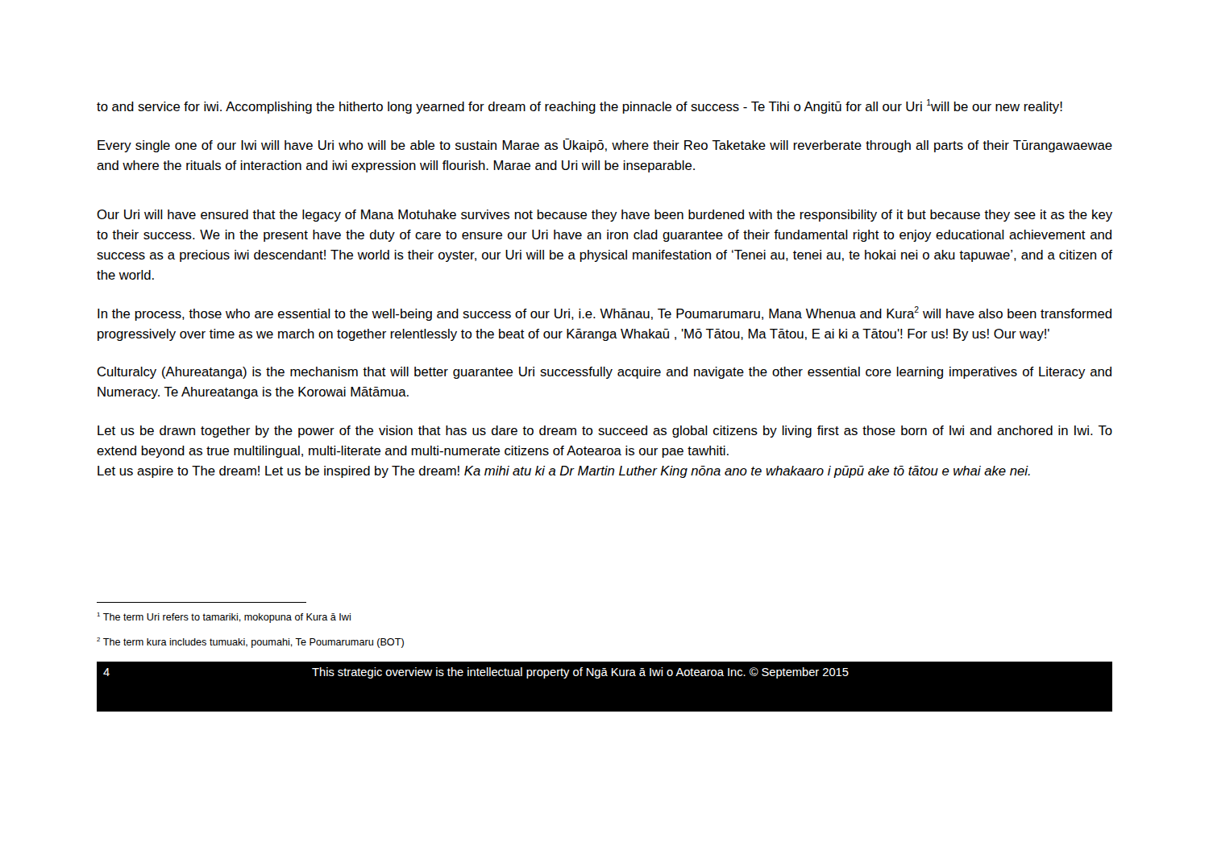to and service for iwi. Accomplishing the hitherto long yearned for dream of reaching the pinnacle of success - Te Tihi o Angitū for all our Uri 1will be our new reality!
Every single one of our Iwi will have Uri who will be able to sustain Marae as Ūkaipō, where their Reo Taketake will reverberate through all parts of their Tūrangawaewae and where the rituals of interaction and iwi expression will flourish. Marae and Uri will be inseparable.
Our Uri will have ensured that the legacy of Mana Motuhake survives not because they have been burdened with the responsibility of it but because they see it as the key to their success. We in the present have the duty of care to ensure our Uri have an iron clad guarantee of their fundamental right to enjoy educational achievement and success as a precious iwi descendant! The world is their oyster, our Uri will be a physical manifestation of ‘Tenei au, tenei au, te hokai nei o aku tapuwae’, and a citizen of the world.
In the process, those who are essential to the well-being and success of our Uri, i.e. Whānau, Te Poumarumaru, Mana Whenua and Kura2 will have also been transformed progressively over time as we march on together relentlessly to the beat of our Kāranga Whakaū , 'Mō Tātou, Ma Tātou, E ai ki a Tātou'! For us! By us! Our way!'
Culturalcy (Ahureatanga) is the mechanism that will better guarantee Uri successfully acquire and navigate the other essential core learning imperatives of Literacy and Numeracy. Te Ahureatanga is the Korowai Mātāmua.
Let us be drawn together by the power of the vision that has us dare to dream to succeed as global citizens by living first as those born of Iwi and anchored in Iwi. To extend beyond as true multilingual, multi-literate and multi-numerate citizens of Aotearoa is our pae tawhiti.
Let us aspire to The dream! Let us be inspired by The dream! Ka mihi atu ki a Dr Martin Luther King nōna ano te whakaaro i pūpū ake tō tātou e whai ake nei.
1 The term Uri refers to tamariki, mokopuna of Kura ā Iwi
2 The term kura includes tumuaki, poumahi, Te Poumarumaru (BOT)
4
This strategic overview is the intellectual property of Ngā Kura ā Iwi o Aotearoa Inc. © September 2015